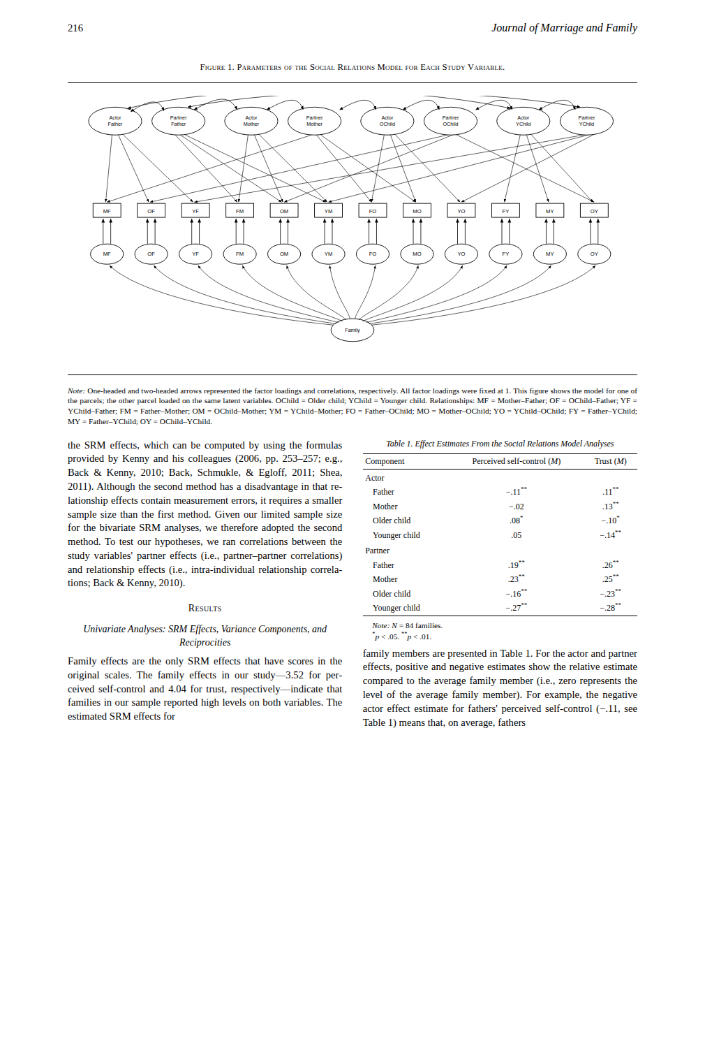216 Journal of Marriage and Family
Figure 1. Parameters of the Social Relations Model for Each Study Variable.
ActorFather PartnerFather ActorMother PartnerMother ActorOChild PartnerOChild ActorYChild PartnerYChild MF OF YF FM OM YM FO MO YO FY MY OY MF OF YF FM OM YM FO MO YO FY MY OY Family
Note: One-headed and two-headed arrows represented the factor loadings and correlations, respectively. All factor loadings were fixed at 1. This figure shows the model for one of the parcels; the other parcel loaded on the same latent variables. OChild = Older child; YChild = Younger child. Relationships: MF = Mother–Father; OF = OChild–Father; YF = YChild–Father; FM = Father–Mother; OM = OChild–Mother; YM = YChild–Mother; FO = Father–OChild; MO = Mother–OChild; YO = YChild–OChild; FY = Father–YChild; MY = Father–YChild; OY = OChild–YChild.
the SRM effects, which can be computed by using the formulas provided by Kenny and his colleagues (2006, pp. 253–257; e.g., Back & Kenny, 2010; Back, Schmukle, & Egloff, 2011; Shea, 2011). Although the second method has a disadvantage in that relationship effects contain measurement errors, it requires a smaller sample size than the first method. Given our limited sample size for the bivariate SRM analyses, we therefore adopted the second method. To test our hypotheses, we ran correlations between the study variables' partner effects (i.e., partner–partner correlations) and relationship effects (i.e., intra-individual relationship correlations; Back & Kenny, 2010).
Results
Univariate Analyses: SRM Effects, Variance Components, and Reciprocities
Family effects are the only SRM effects that have scores in the original scales. The family effects in our study—3.52 for perceived self-control and 4.04 for trust, respectively—indicate that families in our sample reported high levels on both variables. The estimated SRM effects for
Table 1. Effect Estimates From the Social Relations Model Analyses
| Component | Perceived self-control ( M ) | Trust ( M ) |
| --- | --- | --- |
| Actor |
| Father | −.11 ** | .11 ** |
| Mother | −.02 | .13 ** |
| Older child | .08 * | −.10 * |
| Younger child | .05 | −.14 ** |
| Partner |
| Father | .19 ** | .26 ** |
| Mother | .23 ** | .25 ** |
| Older child | −.16 ** | −.23 ** |
| Younger child | −.27 ** | −.28 ** |
Note: N = 84 families. *p < .05. **p < .01.
family members are presented in Table 1. For the actor and partner effects, positive and negative estimates show the relative estimate compared to the average family member (i.e., zero represents the level of the average family member). For example, the negative actor effect estimate for fathers' perceived self-control (−.11, see Table 1) means that, on average, fathers